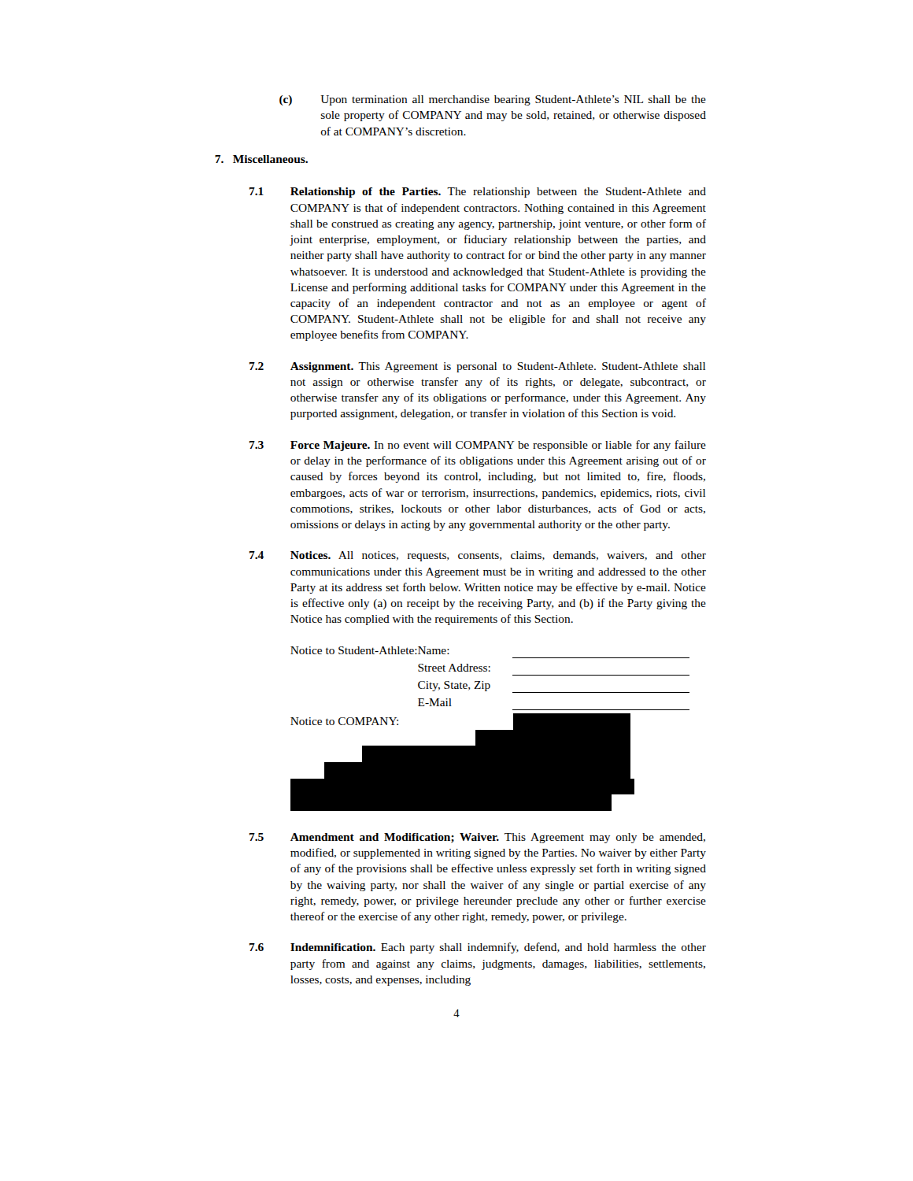(c) Upon termination all merchandise bearing Student-Athlete’s NIL shall be the sole property of COMPANY and may be sold, retained, or otherwise disposed of at COMPANY’s discretion.
7. Miscellaneous.
7.1 Relationship of the Parties. The relationship between the Student-Athlete and COMPANY is that of independent contractors. Nothing contained in this Agreement shall be construed as creating any agency, partnership, joint venture, or other form of joint enterprise, employment, or fiduciary relationship between the parties, and neither party shall have authority to contract for or bind the other party in any manner whatsoever. It is understood and acknowledged that Student-Athlete is providing the License and performing additional tasks for COMPANY under this Agreement in the capacity of an independent contractor and not as an employee or agent of COMPANY. Student-Athlete shall not be eligible for and shall not receive any employee benefits from COMPANY.
7.2 Assignment. This Agreement is personal to Student-Athlete. Student-Athlete shall not assign or otherwise transfer any of its rights, or delegate, subcontract, or otherwise transfer any of its obligations or performance, under this Agreement. Any purported assignment, delegation, or transfer in violation of this Section is void.
7.3 Force Majeure. In no event will COMPANY be responsible or liable for any failure or delay in the performance of its obligations under this Agreement arising out of or caused by forces beyond its control, including, but not limited to, fire, floods, embargoes, acts of war or terrorism, insurrections, pandemics, epidemics, riots, civil commotions, strikes, lockouts or other labor disturbances, acts of God or acts, omissions or delays in acting by any governmental authority or the other party.
7.4 Notices. All notices, requests, consents, claims, demands, waivers, and other communications under this Agreement must be in writing and addressed to the other Party at its address set forth below. Written notice may be effective by e-mail. Notice is effective only (a) on receipt by the receiving Party, and (b) if the Party giving the Notice has complied with the requirements of this Section.
| Notice to Student-Athlete: | Name: |
| | Street Address: |
| | City, State, Zip |
| | E-Mail |
Notice to COMPANY:
7.5 Amendment and Modification; Waiver. This Agreement may only be amended, modified, or supplemented in writing signed by the Parties. No waiver by either Party of any of the provisions shall be effective unless expressly set forth in writing signed by the waiving party, nor shall the waiver of any single or partial exercise of any right, remedy, power, or privilege hereunder preclude any other or further exercise thereof or the exercise of any other right, remedy, power, or privilege.
7.6 Indemnification. Each party shall indemnify, defend, and hold harmless the other party from and against any claims, judgments, damages, liabilities, settlements, losses, costs, and expenses, including
4